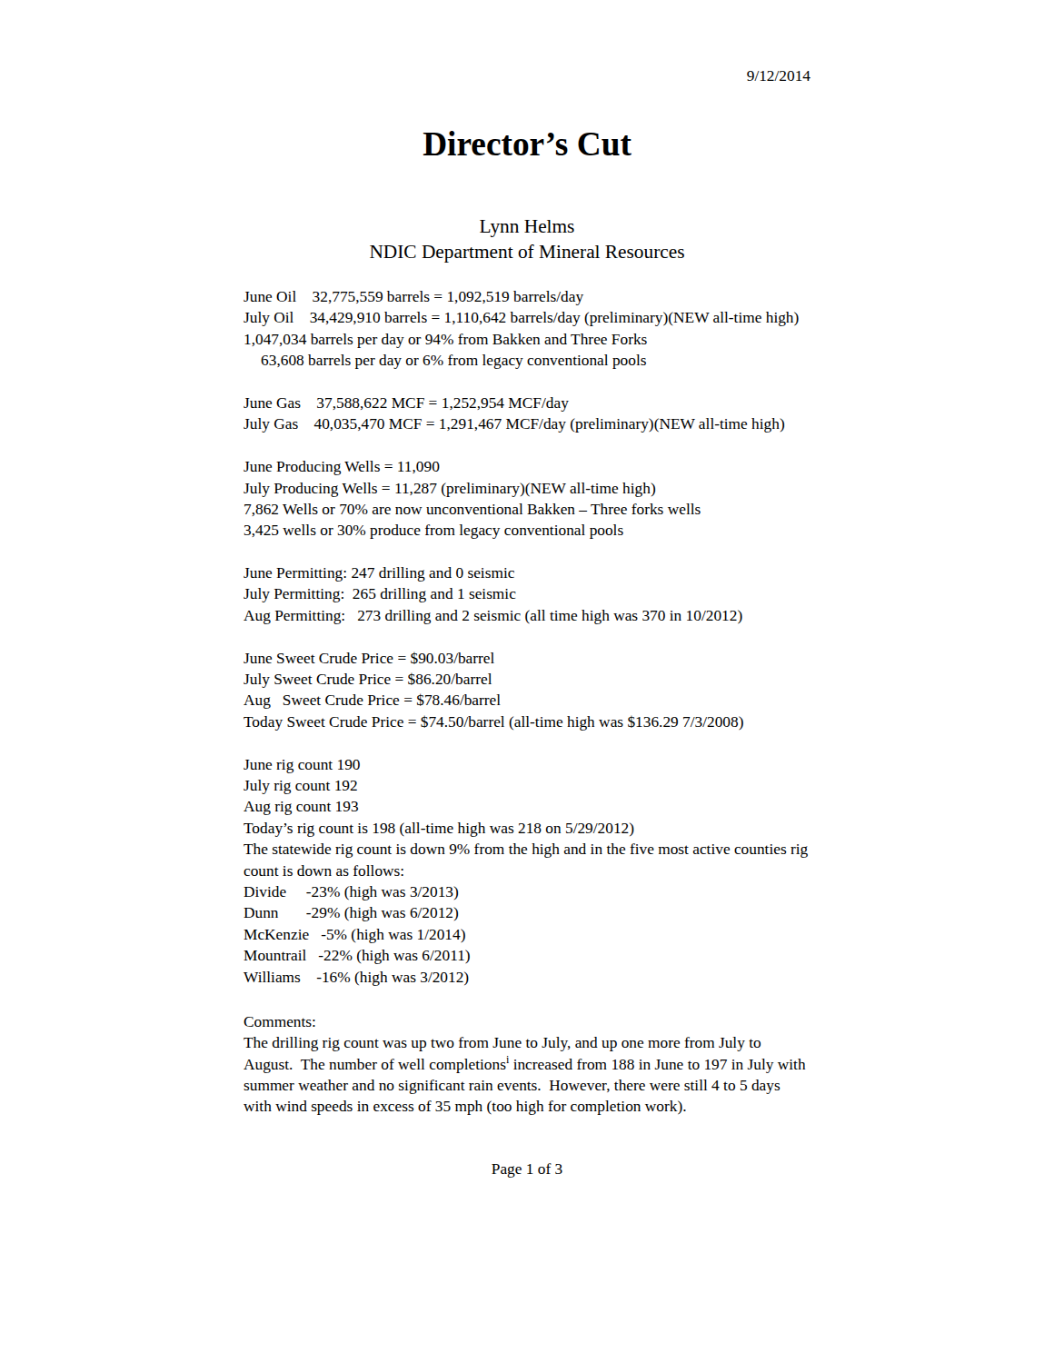9/12/2014
Director’s Cut
Lynn HelmsNDIC Department of Mineral Resources
June Oil 32,775,559 barrels = 1,092,519 barrels/day
July Oil 34,429,910 barrels = 1,110,642 barrels/day (preliminary)(NEW all-time high)
1,047,034 barrels per day or 94% from Bakken and Three Forks
63,608 barrels per day or 6% from legacy conventional pools
June Gas 37,588,622 MCF = 1,252,954 MCF/day
July Gas 40,035,470 MCF = 1,291,467 MCF/day (preliminary)(NEW all-time high)
June Producing Wells = 11,090
July Producing Wells = 11,287 (preliminary)(NEW all-time high)
7,862 Wells or 70% are now unconventional Bakken – Three forks wells
3,425 wells or 30% produce from legacy conventional pools
June Permitting: 247 drilling and 0 seismic
July Permitting: 265 drilling and 1 seismic
Aug Permitting: 273 drilling and 2 seismic (all time high was 370 in 10/2012)
June Sweet Crude Price = $90.03/barrel
July Sweet Crude Price = $86.20/barrel
Aug Sweet Crude Price = $78.46/barrel
Today Sweet Crude Price = $74.50/barrel (all-time high was $136.29 7/3/2008)
June rig count 190
July rig count 192
Aug rig count 193
Today’s rig count is 198 (all-time high was 218 on 5/29/2012)
The statewide rig count is down 9% from the high and in the five most active counties rig count is down as follows:
Divide -23% (high was 3/2013)
Dunn -29% (high was 6/2012)
McKenzie -5% (high was 1/2014)
Mountrail -22% (high was 6/2011)
Williams -16% (high was 3/2012)
Comments:
The drilling rig count was up two from June to July, and up one more from July to August. The number of well completionsi increased from 188 in June to 197 in July with summer weather and no significant rain events. However, there were still 4 to 5 days with wind speeds in excess of 35 mph (too high for completion work).
Page 1 of 3